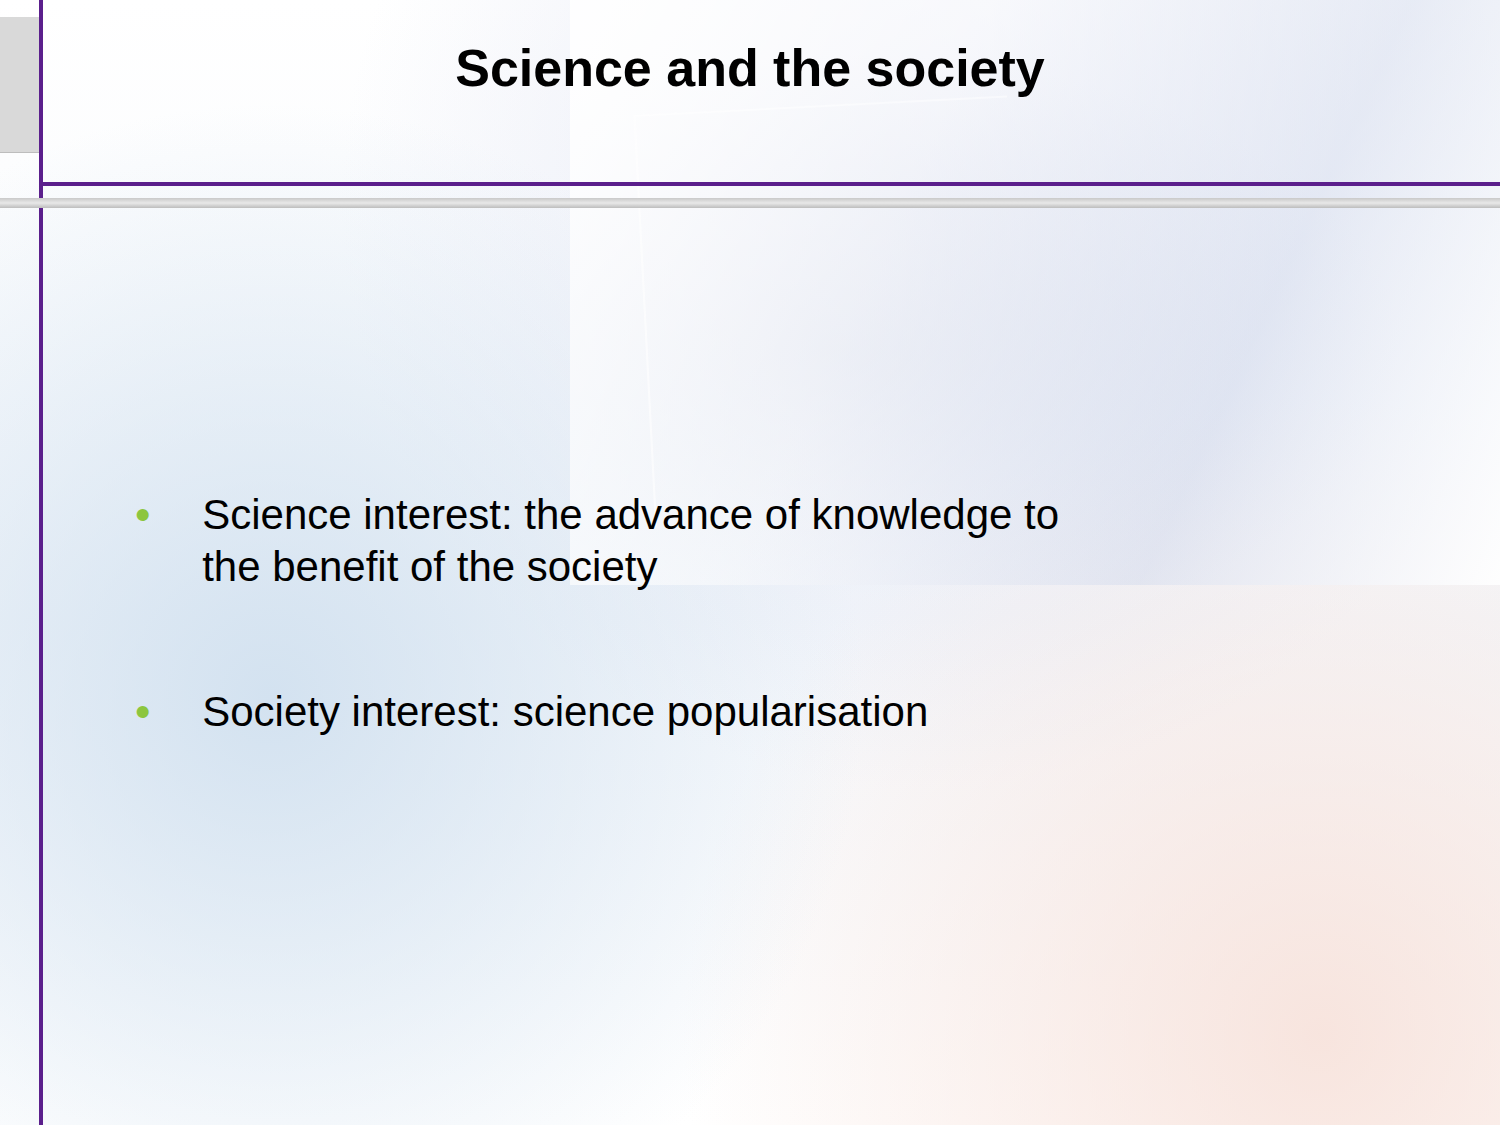Science and the society
Science interest: the advance of knowledge to the benefit of the society
Society interest: science popularisation